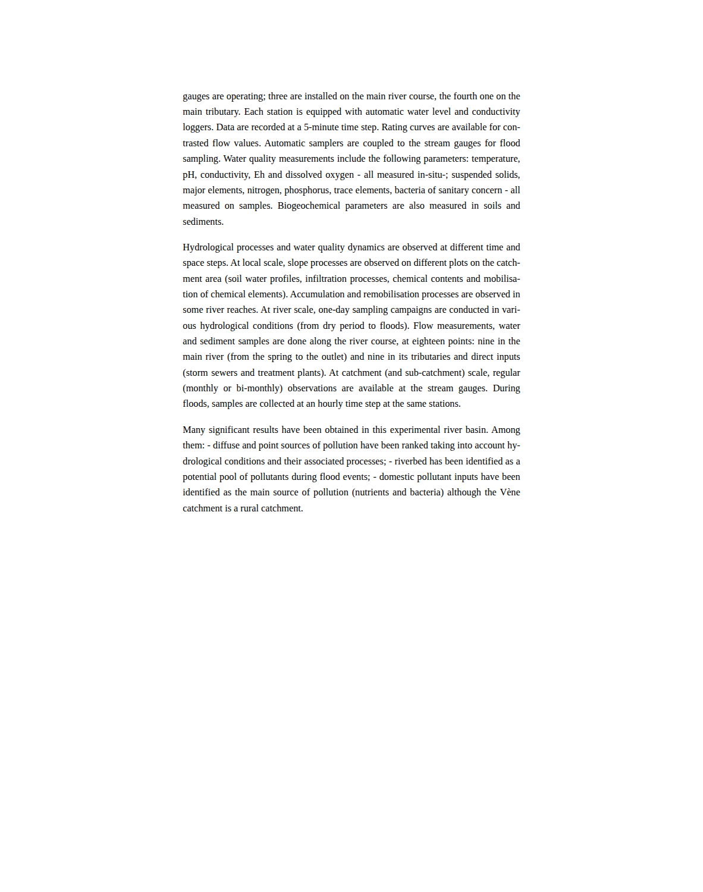gauges are operating; three are installed on the main river course, the fourth one on the main tributary. Each station is equipped with automatic water level and conductivity loggers. Data are recorded at a 5-minute time step. Rating curves are available for contrasted flow values. Automatic samplers are coupled to the stream gauges for flood sampling. Water quality measurements include the following parameters: temperature, pH, conductivity, Eh and dissolved oxygen - all measured in-situ-; suspended solids, major elements, nitrogen, phosphorus, trace elements, bacteria of sanitary concern - all measured on samples. Biogeochemical parameters are also measured in soils and sediments.
Hydrological processes and water quality dynamics are observed at different time and space steps. At local scale, slope processes are observed on different plots on the catchment area (soil water profiles, infiltration processes, chemical contents and mobilisation of chemical elements). Accumulation and remobilisation processes are observed in some river reaches. At river scale, one-day sampling campaigns are conducted in various hydrological conditions (from dry period to floods). Flow measurements, water and sediment samples are done along the river course, at eighteen points: nine in the main river (from the spring to the outlet) and nine in its tributaries and direct inputs (storm sewers and treatment plants). At catchment (and sub-catchment) scale, regular (monthly or bi-monthly) observations are available at the stream gauges. During floods, samples are collected at an hourly time step at the same stations.
Many significant results have been obtained in this experimental river basin. Among them: - diffuse and point sources of pollution have been ranked taking into account hydrological conditions and their associated processes; - riverbed has been identified as a potential pool of pollutants during flood events; - domestic pollutant inputs have been identified as the main source of pollution (nutrients and bacteria) although the Vène catchment is a rural catchment.